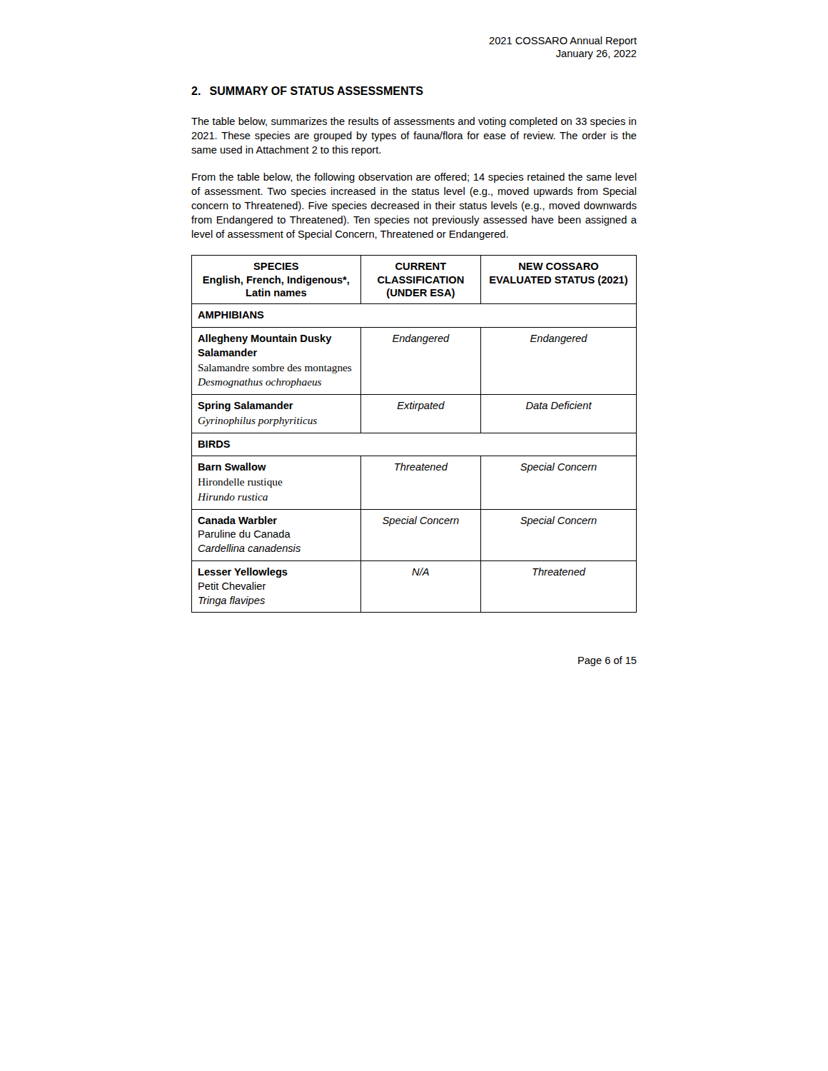2021 COSSARO Annual Report
January 26, 2022
2. SUMMARY OF STATUS ASSESSMENTS
The table below, summarizes the results of assessments and voting completed on 33 species in 2021. These species are grouped by types of fauna/flora for ease of review. The order is the same used in Attachment 2 to this report.
From the table below, the following observation are offered; 14 species retained the same level of assessment. Two species increased in the status level (e.g., moved upwards from Special concern to Threatened). Five species decreased in their status levels (e.g., moved downwards from Endangered to Threatened). Ten species not previously assessed have been assigned a level of assessment of Special Concern, Threatened or Endangered.
| SPECIES English, French, Indigenous*, Latin names | CURRENT CLASSIFICATION (UNDER ESA) | NEW COSSARO EVALUATED STATUS (2021) |
| --- | --- | --- |
| AMPHIBIANS |
| Allegheny Mountain Dusky Salamander Salamandre sombre des montagnes Desmognathus ochrophaeus | Endangered | Endangered |
| Spring Salamander Gyrinophilus porphyriticus | Extirpated | Data Deficient |
| BIRDS |
| Barn Swallow Hirondelle rustique Hirundo rustica | Threatened | Special Concern |
| Canada Warbler Paruline du Canada Cardellina canadensis | Special Concern | Special Concern |
| Lesser Yellowlegs Petit Chevalier Tringa flavipes | N/A | Threatened |
Page 6 of 15